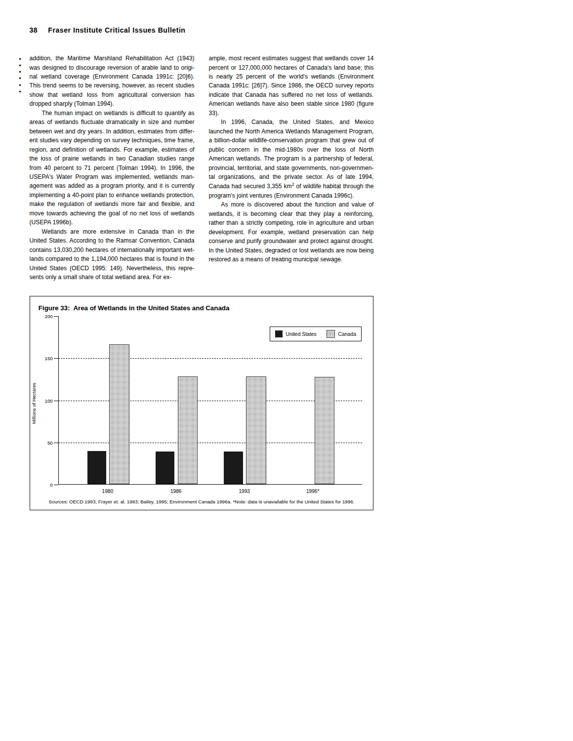38 Fraser Institute Critical Issues Bulletin
•
•
•
•
•
•
addition, the Maritime Marshland Rehabilitation Act (1943) was designed to discourage reversion of arable land to original wetland coverage (Environment Canada 1991c: [20]6). This trend seems to be reversing, however, as recent studies show that wetland loss from agricultural conversion has dropped sharply (Tolman 1994).
The human impact on wetlands is difficult to quantify as areas of wetlands fluctuate dramatically in size and number between wet and dry years. In addition, estimates from different studies vary depending on survey techniques, time frame, region, and definition of wetlands. For example, estimates of the loss of prairie wetlands in two Canadian studies range from 40 percent to 71 percent (Tolman 1994). In 1996, the USEPA's Water Program was implemented, wetlands management was added as a program priority, and it is currently implementing a 40-point plan to enhance wetlands protection, make the regulation of wetlands more fair and flexible, and move towards achieving the goal of no net loss of wetlands (USEPA 1996b).
Wetlands are more extensive in Canada than in the United States. According to the Ramsar Convention, Canada contains 13,030,200 hectares of internationally important wetlands compared to the 1,194,000 hectares that is found in the United States (OECD 1995: 149). Nevertheless, this represents only a small share of total wetland area. For ex-
ample, most recent estimates suggest that wetlands cover 14 percent or 127,000,000 hectares of Canada's land base; this is nearly 25 percent of the world's wetlands (Environment Canada 1991c: [26]7). Since 1986, the OECD survey reports indicate that Canada has suffered no net loss of wetlands. American wetlands have also been stable since 1980 (figure 33).
In 1996, Canada, the United States, and Mexico launched the North America Wetlands Management Program, a billion-dollar wildlife-conservation program that grew out of public concern in the mid-1980s over the loss of North American wetlands. The program is a partnership of federal, provincial, territorial, and state governments, non-governmental organizations, and the private sector. As of late 1994, Canada had secured 3,355 km2 of wildlife habitat through the program's joint ventures (Environment Canada 1996c).
As more is discovered about the function and value of wetlands, it is becoming clear that they play a reinforcing, rather than a strictly competing, role in agriculture and urban development. For example, wetland preservation can help conserve and purify groundwater and protect against drought. In the United States, degraded or lost wetlands are now being restored as a means of treating municipal sewage.
Figure 33: Area of Wetlands in the United States and Canada
Millions of Hectares
200
150
100
50
0
United States Canada
1980
1986
1993
1996*
Sources: OECD 1993; Frayer et. al. 1983; Bailey, 1995; Environment Canada 1996a. *Note: data is unavailable for the United States for 1996.